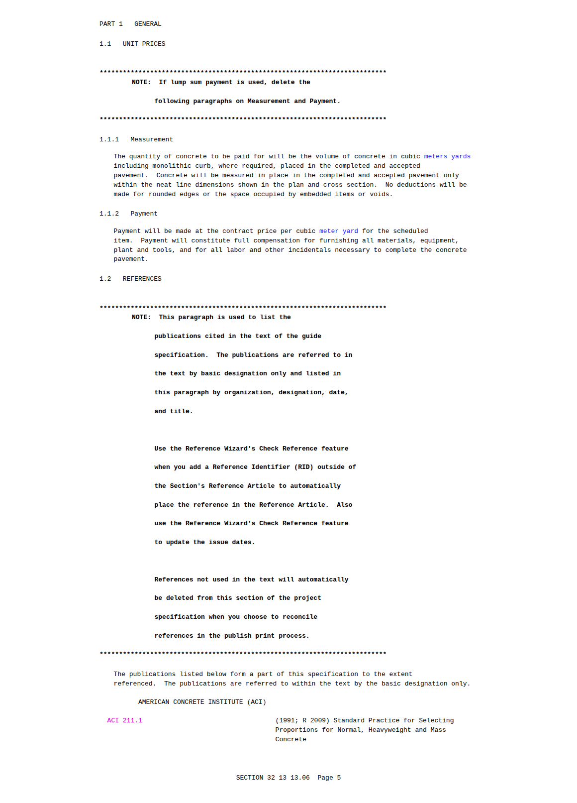PART 1 GENERAL
1.1 UNIT PRICES
************************************************************************** NOTE: If lump sum payment is used, delete the following paragraphs on Measurement and Payment. **************************************************************************
1.1.1 Measurement
The quantity of concrete to be paid for will be the volume of concrete in cubic meters yards including monolithic curb, where required, placed in the completed and accepted pavement. Concrete will be measured in place in the completed and accepted pavement only within the neat line dimensions shown in the plan and cross section. No deductions will be made for rounded edges or the space occupied by embedded items or voids.
1.1.2 Payment
Payment will be made at the contract price per cubic meter yard for the scheduled item. Payment will constitute full compensation for furnishing all materials, equipment, plant and tools, and for all labor and other incidentals necessary to complete the concrete pavement.
1.2 REFERENCES
************************************************************************** NOTE: This paragraph is used to list the publications cited in the text of the guide specification. The publications are referred to in the text by basic designation only and listed in this paragraph by organization, designation, date, and title. Use the Reference Wizard's Check Reference feature when you add a Reference Identifier (RID) outside of the Section's Reference Article to automatically place the reference in the Reference Article. Also use the Reference Wizard's Check Reference feature to update the issue dates. References not used in the text will automatically be deleted from this section of the project specification when you choose to reconcile references in the publish print process. **************************************************************************
The publications listed below form a part of this specification to the extent referenced. The publications are referred to within the text by the basic designation only.
AMERICAN CONCRETE INSTITUTE (ACI)
ACI 211.1
(1991; R 2009) Standard Practice for Selecting Proportions for Normal, Heavyweight and Mass Concrete
SECTION 32 13 13.06 Page 5